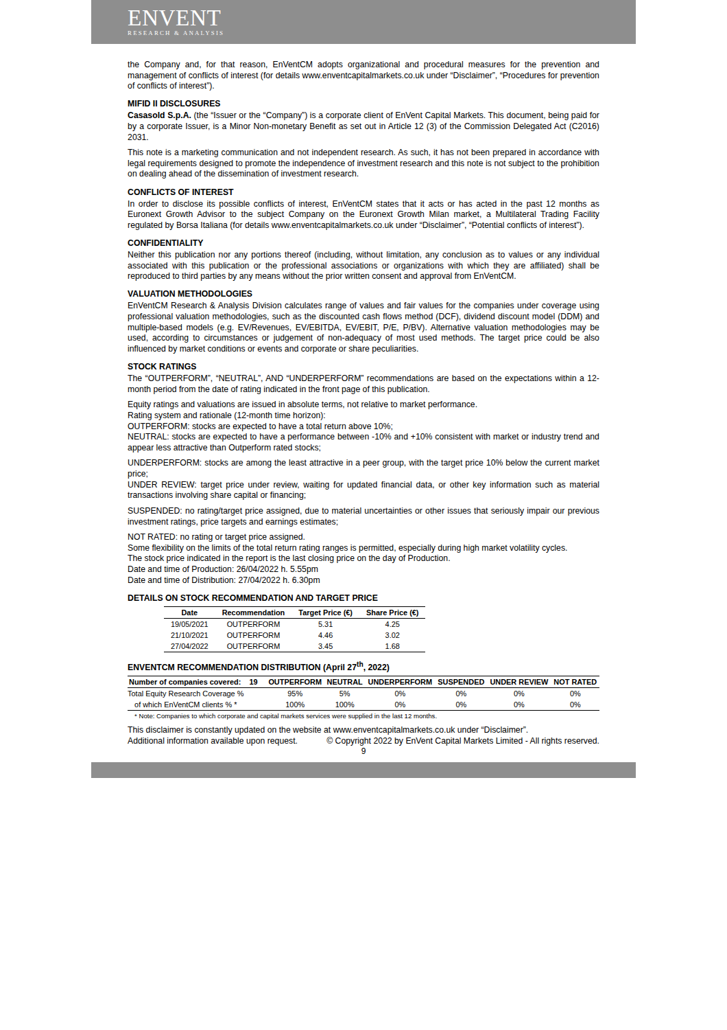ENVENT
Research & Analysis
the Company and, for that reason, EnVentCM adopts organizational and procedural measures for the prevention and management of conflicts of interest (for details www.enventcapitalmarkets.co.uk under “Disclaimer”, “Procedures for prevention of conflicts of interest”).
MIFID II DISCLOSURES
Casasold S.p.A. (the “Issuer or the “Company”) is a corporate client of EnVent Capital Markets. This document, being paid for by a corporate Issuer, is a Minor Non-monetary Benefit as set out in Article 12 (3) of the Commission Delegated Act (C2016) 2031.
This note is a marketing communication and not independent research. As such, it has not been prepared in accordance with legal requirements designed to promote the independence of investment research and this note is not subject to the prohibition on dealing ahead of the dissemination of investment research.
CONFLICTS OF INTEREST
In order to disclose its possible conflicts of interest, EnVentCM states that it acts or has acted in the past 12 months as Euronext Growth Advisor to the subject Company on the Euronext Growth Milan market, a Multilateral Trading Facility regulated by Borsa Italiana (for details www.enventcapitalmarkets.co.uk under “Disclaimer”, “Potential conflicts of interest”).
CONFIDENTIALITY
Neither this publication nor any portions thereof (including, without limitation, any conclusion as to values or any individual associated with this publication or the professional associations or organizations with which they are affiliated) shall be reproduced to third parties by any means without the prior written consent and approval from EnVentCM.
VALUATION METHODOLOGIES
EnVentCM Research & Analysis Division calculates range of values and fair values for the companies under coverage using professional valuation methodologies, such as the discounted cash flows method (DCF), dividend discount model (DDM) and multiple-based models (e.g. EV/Revenues, EV/EBITDA, EV/EBIT, P/E, P/BV). Alternative valuation methodologies may be used, according to circumstances or judgement of non-adequacy of most used methods. The target price could be also influenced by market conditions or events and corporate or share peculiarities.
STOCK RATINGS
The “OUTPERFORM”, “NEUTRAL”, AND “UNDERPERFORM” recommendations are based on the expectations within a 12-month period from the date of rating indicated in the front page of this publication.
Equity ratings and valuations are issued in absolute terms, not relative to market performance.
Rating system and rationale (12-month time horizon):
OUTPERFORM: stocks are expected to have a total return above 10%;
NEUTRAL: stocks are expected to have a performance between -10% and +10% consistent with market or industry trend and appear less attractive than Outperform rated stocks;
UNDERPERFORM: stocks are among the least attractive in a peer group, with the target price 10% below the current market price;
UNDER REVIEW: target price under review, waiting for updated financial data, or other key information such as material transactions involving share capital or financing;
SUSPENDED: no rating/target price assigned, due to material uncertainties or other issues that seriously impair our previous investment ratings, price targets and earnings estimates;
NOT RATED: no rating or target price assigned.
Some flexibility on the limits of the total return rating ranges is permitted, especially during high market volatility cycles.
The stock price indicated in the report is the last closing price on the day of Production.
Date and time of Production: 26/04/2022 h. 5.55pm
Date and time of Distribution: 27/04/2022 h. 6.30pm
DETAILS ON STOCK RECOMMENDATION AND TARGET PRICE
| Date | Recommendation | Target Price (€) | Share Price (€) |
| --- | --- | --- | --- |
| 19/05/2021 | OUTPERFORM | 5.31 | 4.25 |
| 21/10/2021 | OUTPERFORM | 4.46 | 3.02 |
| 27/04/2022 | OUTPERFORM | 3.45 | 1.68 |
ENVENTCM RECOMMENDATION DISTRIBUTION (April 27th, 2022)
| Number of companies covered: 19 | OUTPERFORM | NEUTRAL | UNDERPERFORM | SUSPENDED | UNDER REVIEW | NOT RATED |
| --- | --- | --- | --- | --- | --- | --- |
| Total Equity Research Coverage % | 95% | 5% | 0% | 0% | 0% | 0% |
| of which EnVentCM clients % * | 100% | 100% | 0% | 0% | 0% | 0% |
* Note: Companies to which corporate and capital markets services were supplied in the last 12 months.
This disclaimer is constantly updated on the website at www.enventcapitalmarkets.co.uk under “Disclaimer”.
Additional information available upon request.
© Copyright 2022 by EnVent Capital Markets Limited - All rights reserved.
9